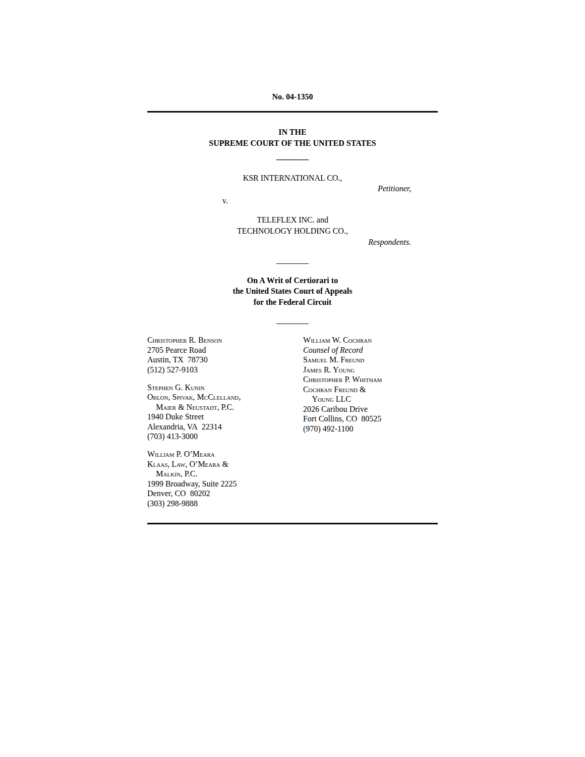No. 04-1350
IN THE SUPREME COURT OF THE UNITED STATES
KSR INTERNATIONAL CO., Petitioner, v.
TELEFLEX INC. and TECHNOLOGY HOLDING CO., Respondents.
On A Writ of Certiorari to
the United States Court of Appeals
for the Federal Circuit
| Christopher R. Benson 2705 Pearce Road Austin, TX 78730 (512) 527-9103 Stephen G. Kunin Oblon, Spivak, McClelland, Maier & Neustadt, P.C. 1940 Duke Street Alexandria, VA 22314 (703) 413-3000 William P. O’Meara Klaas, Law, O’Meara & Malkin, P.C. 1999 Broadway, Suite 2225 Denver, CO 80202 (303) 298-9888 | William W. Cochran Counsel of Record Samuel M. Freund James R. Young Christopher P. Whitham Cochran Freund & Young LLC 2026 Caribou Drive Fort Collins, CO 80525 (970) 492-1100 |